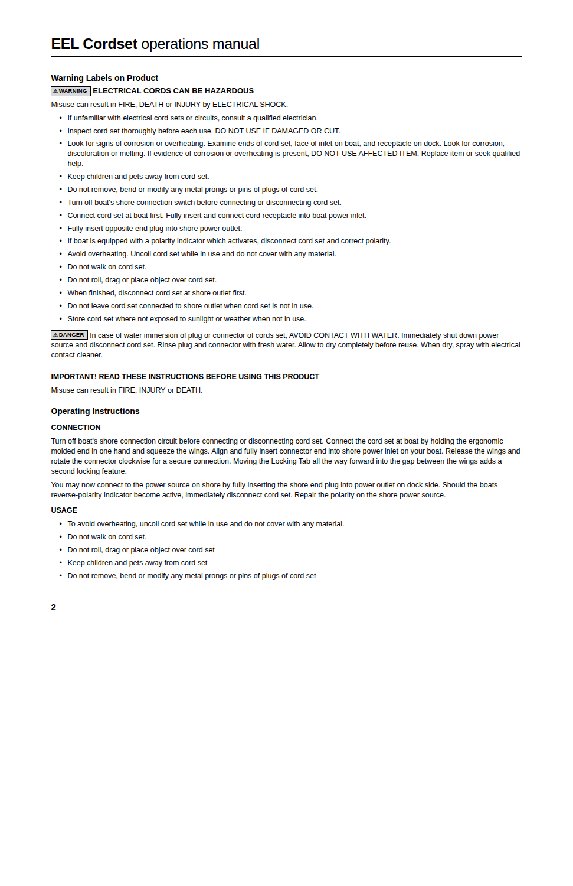EEL Cordset operations manual
Warning Labels on Product
⚠WARNING ELECTRICAL CORDS CAN BE HAZARDOUS
Misuse can result in FIRE, DEATH or INJURY by ELECTRICAL SHOCK.
If unfamiliar with electrical cord sets or circuits, consult a qualified electrician.
Inspect cord set thoroughly before each use. DO NOT USE IF DAMAGED OR CUT.
Look for signs of corrosion or overheating. Examine ends of cord set, face of inlet on boat, and receptacle on dock. Look for corrosion, discoloration or melting. If evidence of corrosion or overheating is present, DO NOT USE AFFECTED ITEM. Replace item or seek qualified help.
Keep children and pets away from cord set.
Do not remove, bend or modify any metal prongs or pins of plugs of cord set.
Turn off boat's shore connection switch before connecting or disconnecting cord set.
Connect cord set at boat first. Fully insert and connect cord receptacle into boat power inlet.
Fully insert opposite end plug into shore power outlet.
If boat is equipped with a polarity indicator which activates, disconnect cord set and correct polarity.
Avoid overheating. Uncoil cord set while in use and do not cover with any material.
Do not walk on cord set.
Do not roll, drag or place object over cord set.
When finished, disconnect cord set at shore outlet first.
Do not leave cord set connected to shore outlet when cord set is not in use.
Store cord set where not exposed to sunlight or weather when not in use.
⚠DANGER In case of water immersion of plug or connector of cords set, AVOID CONTACT WITH WATER. Immediately shut down power source and disconnect cord set. Rinse plug and connector with fresh water. Allow to dry completely before reuse. When dry, spray with electrical contact cleaner.
IMPORTANT! READ THESE INSTRUCTIONS BEFORE USING THIS PRODUCT
Misuse can result in FIRE, INJURY or DEATH.
Operating Instructions
CONNECTION
Turn off boat's shore connection circuit before connecting or disconnecting cord set. Connect the cord set at boat by holding the ergonomic molded end in one hand and squeeze the wings. Align and fully insert connector end into shore power inlet on your boat. Release the wings and rotate the connector clockwise for a secure connection. Moving the Locking Tab all the way forward into the gap between the wings adds a second locking feature.
You may now connect to the power source on shore by fully inserting the shore end plug into power outlet on dock side. Should the boats reverse-polarity indicator become active, immediately disconnect cord set. Repair the polarity on the shore power source.
USAGE
To avoid overheating, uncoil cord set while in use and do not cover with any material.
Do not walk on cord set.
Do not roll, drag or place object over cord set
Keep children and pets away from cord set
Do not remove, bend or modify any metal prongs or pins of plugs of cord set
2